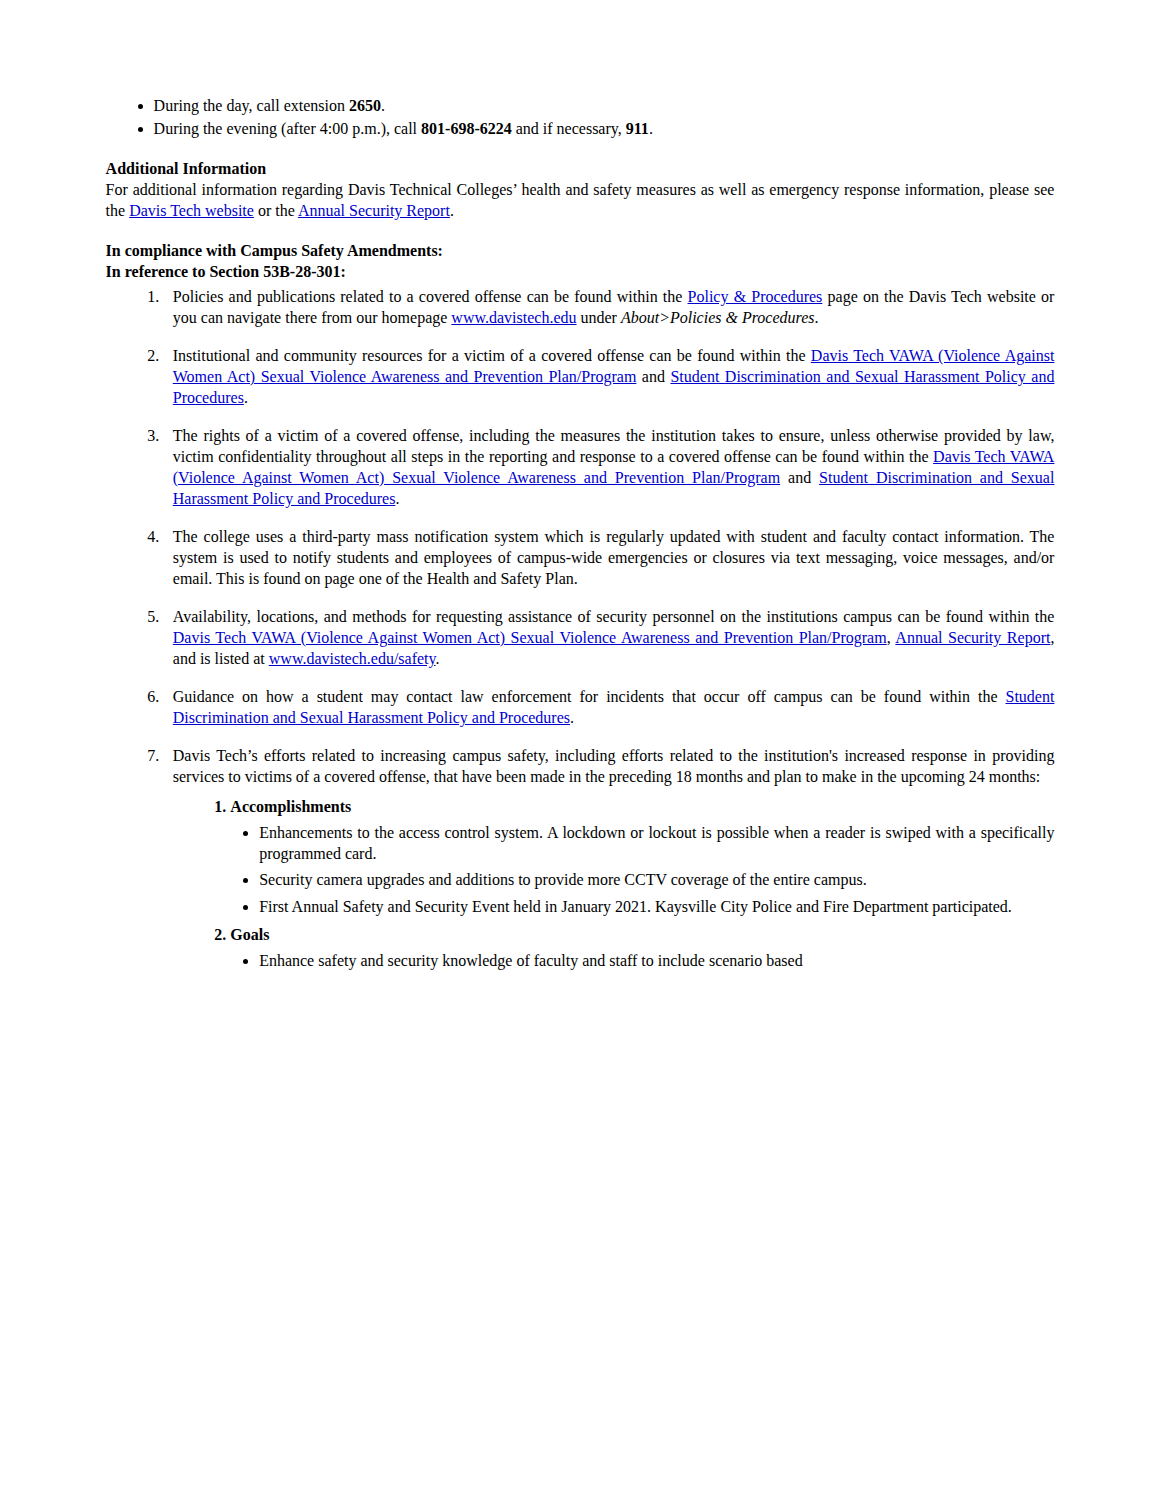During the day, call extension 2650.
During the evening (after 4:00 p.m.), call 801-698-6224 and if necessary, 911.
Additional Information
For additional information regarding Davis Technical Colleges’ health and safety measures as well as emergency response information, please see the Davis Tech website or the Annual Security Report.
In compliance with Campus Safety Amendments:
In reference to Section 53B-28-301:
Policies and publications related to a covered offense can be found within the Policy & Procedures page on the Davis Tech website or you can navigate there from our homepage www.davistech.edu under About>Policies & Procedures.
Institutional and community resources for a victim of a covered offense can be found within the Davis Tech VAWA (Violence Against Women Act) Sexual Violence Awareness and Prevention Plan/Program and Student Discrimination and Sexual Harassment Policy and Procedures.
The rights of a victim of a covered offense, including the measures the institution takes to ensure, unless otherwise provided by law, victim confidentiality throughout all steps in the reporting and response to a covered offense can be found within the Davis Tech VAWA (Violence Against Women Act) Sexual Violence Awareness and Prevention Plan/Program and Student Discrimination and Sexual Harassment Policy and Procedures.
The college uses a third-party mass notification system which is regularly updated with student and faculty contact information. The system is used to notify students and employees of campus-wide emergencies or closures via text messaging, voice messages, and/or email. This is found on page one of the Health and Safety Plan.
Availability, locations, and methods for requesting assistance of security personnel on the institutions campus can be found within the Davis Tech VAWA (Violence Against Women Act) Sexual Violence Awareness and Prevention Plan/Program, Annual Security Report, and is listed at www.davistech.edu/safety.
Guidance on how a student may contact law enforcement for incidents that occur off campus can be found within the Student Discrimination and Sexual Harassment Policy and Procedures.
Davis Tech’s efforts related to increasing campus safety, including efforts related to the institution's increased response in providing services to victims of a covered offense, that have been made in the preceding 18 months and plan to make in the upcoming 24 months:
Accomplishments
Enhancements to the access control system. A lockdown or lockout is possible when a reader is swiped with a specifically programmed card.
Security camera upgrades and additions to provide more CCTV coverage of the entire campus.
First Annual Safety and Security Event held in January 2021. Kaysville City Police and Fire Department participated.
Goals
Enhance safety and security knowledge of faculty and staff to include scenario based